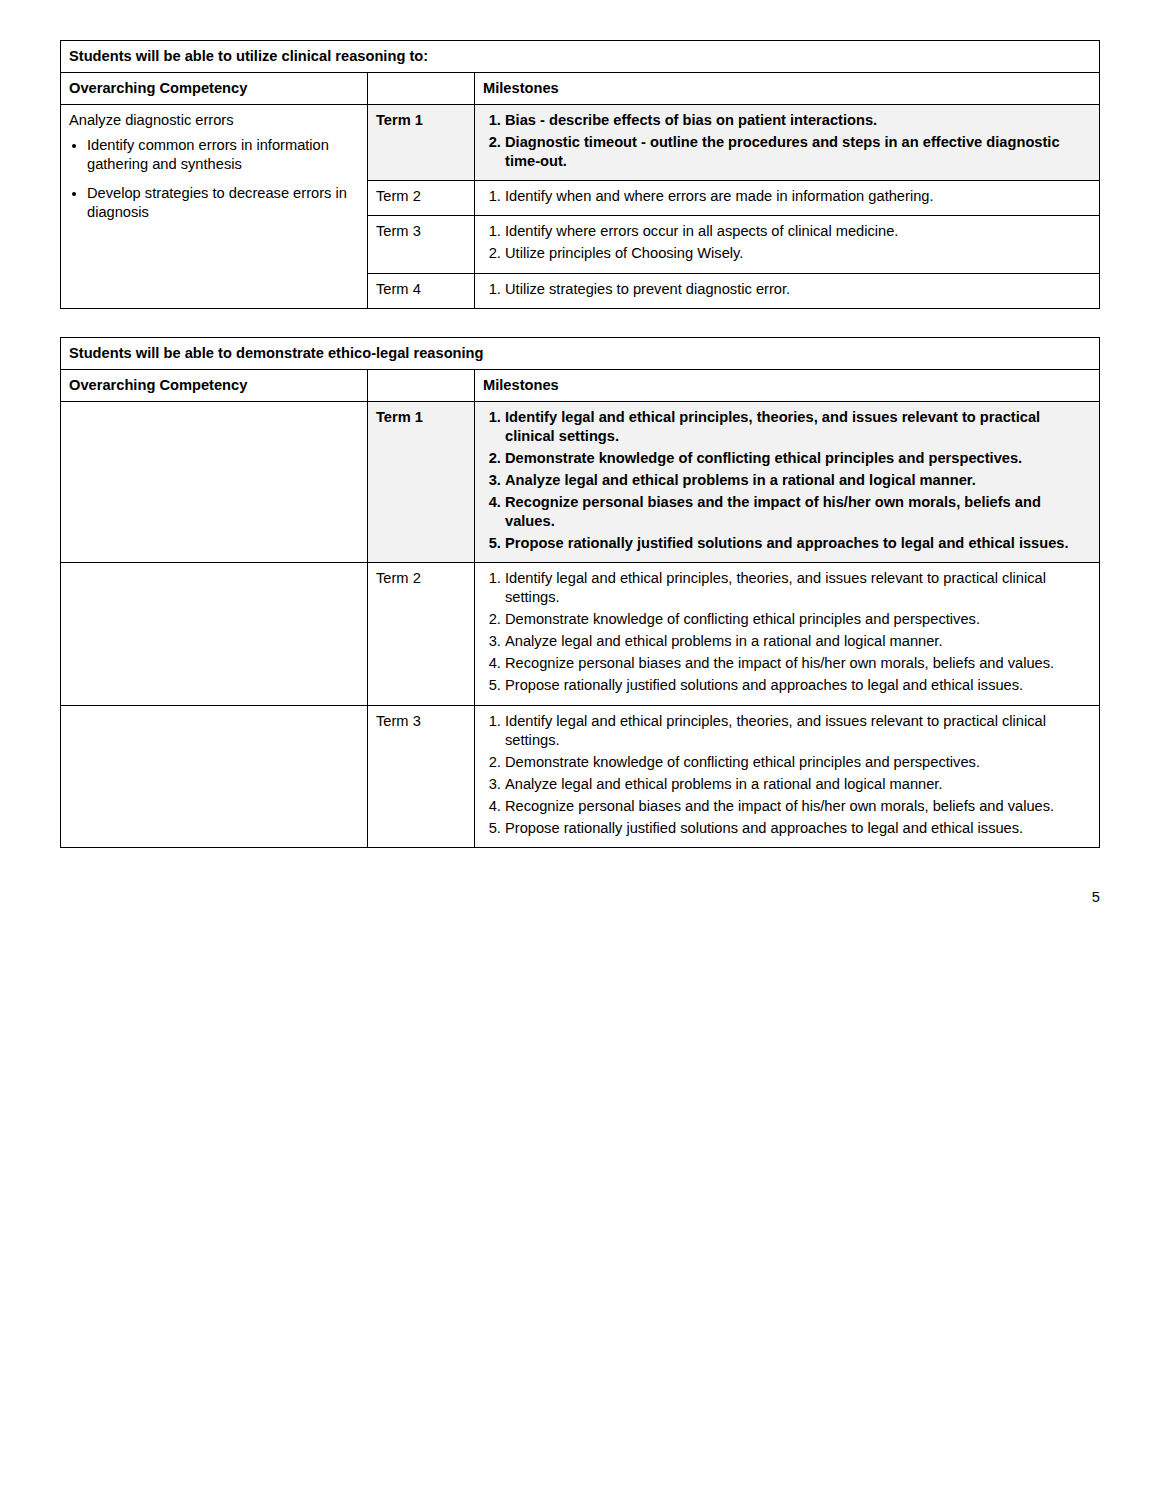| Students will be able to utilize clinical reasoning to: |
| Overarching Competency | | Milestones |
| Analyze diagnostic errors Identify common errors in information gathering and synthesis Develop strategies to decrease errors in diagnosis | Term 1 | Bias - describe effects of bias on patient interactions. Diagnostic timeout - outline the procedures and steps in an effective diagnostic time-out. |
| Term 2 | Identify when and where errors are made in information gathering. |
| Term 3 | Identify where errors occur in all aspects of clinical medicine. Utilize principles of Choosing Wisely. |
| Term 4 | Utilize strategies to prevent diagnostic error. |
| Students will be able to demonstrate ethico-legal reasoning |
| Overarching Competency | | Milestones |
| | Term 1 | Identify legal and ethical principles, theories, and issues relevant to practical clinical settings. Demonstrate knowledge of conflicting ethical principles and perspectives. Analyze legal and ethical problems in a rational and logical manner. Recognize personal biases and the impact of his/her own morals, beliefs and values. Propose rationally justified solutions and approaches to legal and ethical issues. |
| | Term 2 | Identify legal and ethical principles, theories, and issues relevant to practical clinical settings. Demonstrate knowledge of conflicting ethical principles and perspectives. Analyze legal and ethical problems in a rational and logical manner. Recognize personal biases and the impact of his/her own morals, beliefs and values. Propose rationally justified solutions and approaches to legal and ethical issues. |
| | Term 3 | Identify legal and ethical principles, theories, and issues relevant to practical clinical settings. Demonstrate knowledge of conflicting ethical principles and perspectives. Analyze legal and ethical problems in a rational and logical manner. Recognize personal biases and the impact of his/her own morals, beliefs and values. Propose rationally justified solutions and approaches to legal and ethical issues. |
5